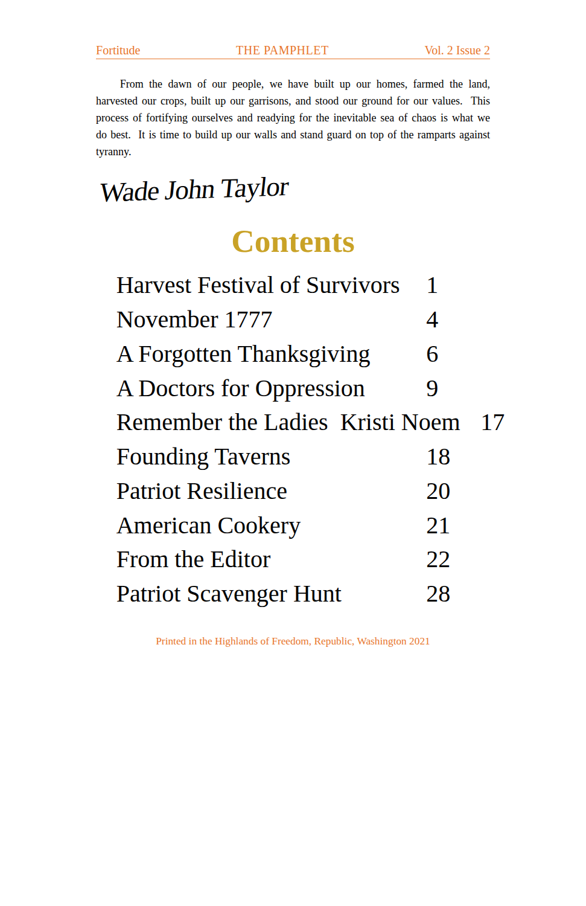Fortitude THE PAMPHLET Vol. 2 Issue 2
From the dawn of our people, we have built up our homes, farmed the land, harvested our crops, built up our garrisons, and stood our ground for our values. This process of fortifying ourselves and readying for the inevitable sea of chaos is what we do best. It is time to build up our walls and stand guard on top of the ramparts against tyranny.
Wade John Taylor
Contents
Harvest Festival of Survivors 1
November 17774
A Forgotten Thanksgiving 6
A Doctors for Oppression 9
Remember the Ladies Kristi Noem 17
Founding Taverns 18
Patriot Resilience 20
American Cookery 21
From the Editor 22
Patriot Scavenger Hunt 28
Printed in the Highlands of Freedom, Republic, Washington 2021